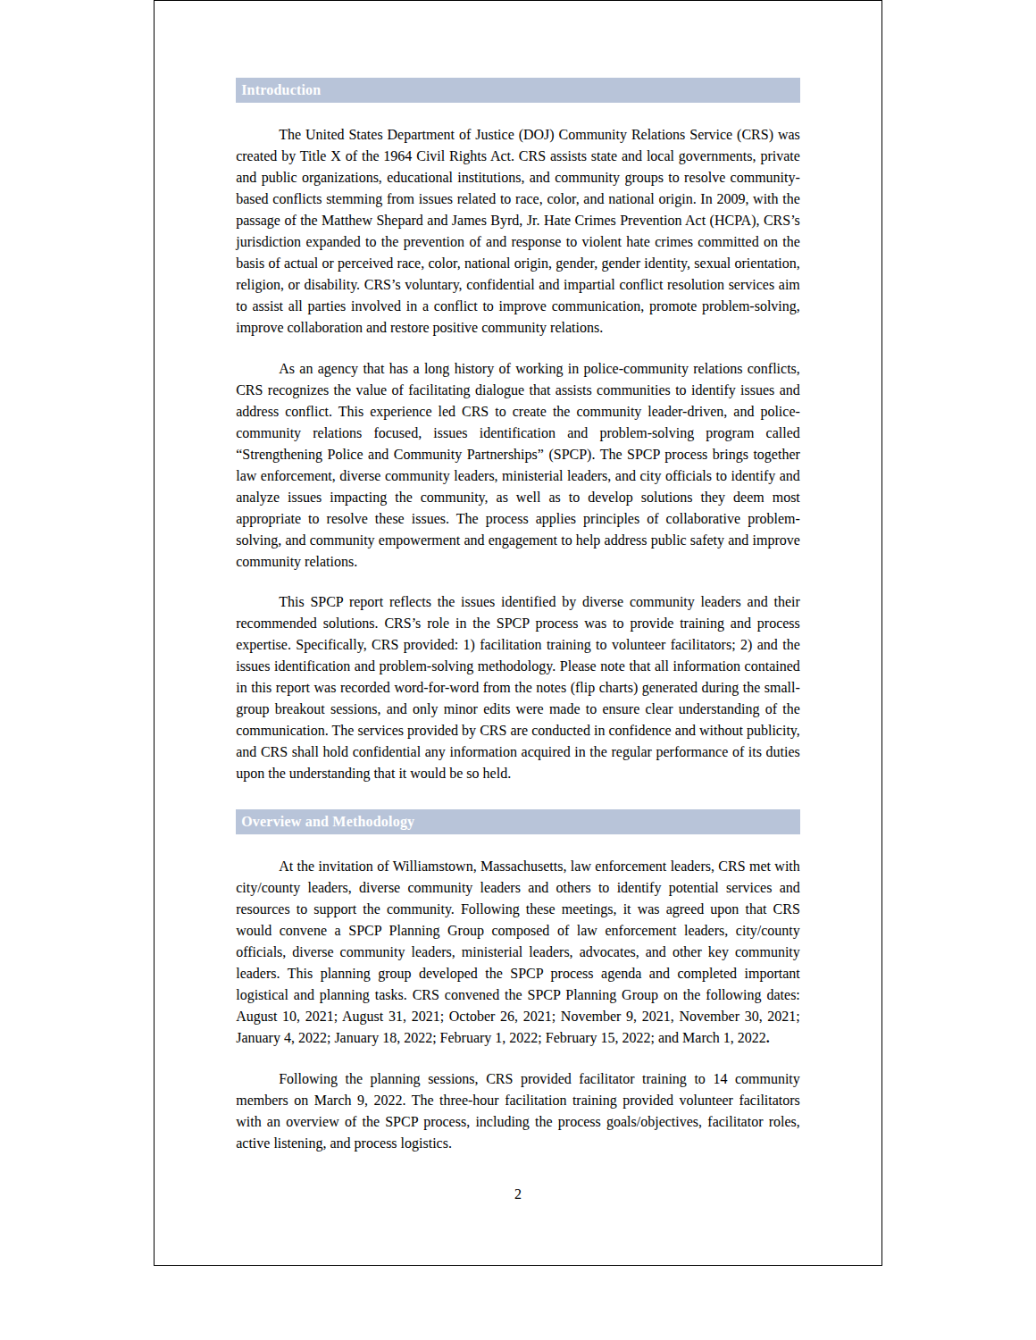Introduction
The United States Department of Justice (DOJ) Community Relations Service (CRS) was created by Title X of the 1964 Civil Rights Act. CRS assists state and local governments, private and public organizations, educational institutions, and community groups to resolve community-based conflicts stemming from issues related to race, color, and national origin. In 2009, with the passage of the Matthew Shepard and James Byrd, Jr. Hate Crimes Prevention Act (HCPA), CRS’s jurisdiction expanded to the prevention of and response to violent hate crimes committed on the basis of actual or perceived race, color, national origin, gender, gender identity, sexual orientation, religion, or disability. CRS’s voluntary, confidential and impartial conflict resolution services aim to assist all parties involved in a conflict to improve communication, promote problem-solving, improve collaboration and restore positive community relations.
As an agency that has a long history of working in police-community relations conflicts, CRS recognizes the value of facilitating dialogue that assists communities to identify issues and address conflict. This experience led CRS to create the community leader-driven, and police-community relations focused, issues identification and problem-solving program called “Strengthening Police and Community Partnerships” (SPCP). The SPCP process brings together law enforcement, diverse community leaders, ministerial leaders, and city officials to identify and analyze issues impacting the community, as well as to develop solutions they deem most appropriate to resolve these issues. The process applies principles of collaborative problem-solving, and community empowerment and engagement to help address public safety and improve community relations.
This SPCP report reflects the issues identified by diverse community leaders and their recommended solutions. CRS’s role in the SPCP process was to provide training and process expertise. Specifically, CRS provided: 1) facilitation training to volunteer facilitators; 2) and the issues identification and problem-solving methodology. Please note that all information contained in this report was recorded word-for-word from the notes (flip charts) generated during the small-group breakout sessions, and only minor edits were made to ensure clear understanding of the communication. The services provided by CRS are conducted in confidence and without publicity, and CRS shall hold confidential any information acquired in the regular performance of its duties upon the understanding that it would be so held.
Overview and Methodology
At the invitation of Williamstown, Massachusetts, law enforcement leaders, CRS met with city/county leaders, diverse community leaders and others to identify potential services and resources to support the community. Following these meetings, it was agreed upon that CRS would convene a SPCP Planning Group composed of law enforcement leaders, city/county officials, diverse community leaders, ministerial leaders, advocates, and other key community leaders. This planning group developed the SPCP process agenda and completed important logistical and planning tasks. CRS convened the SPCP Planning Group on the following dates: August 10, 2021; August 31, 2021; October 26, 2021; November 9, 2021, November 30, 2021; January 4, 2022; January 18, 2022; February 1, 2022; February 15, 2022; and March 1, 2022.
Following the planning sessions, CRS provided facilitator training to 14 community members on March 9, 2022. The three-hour facilitation training provided volunteer facilitators with an overview of the SPCP process, including the process goals/objectives, facilitator roles, active listening, and process logistics.
2